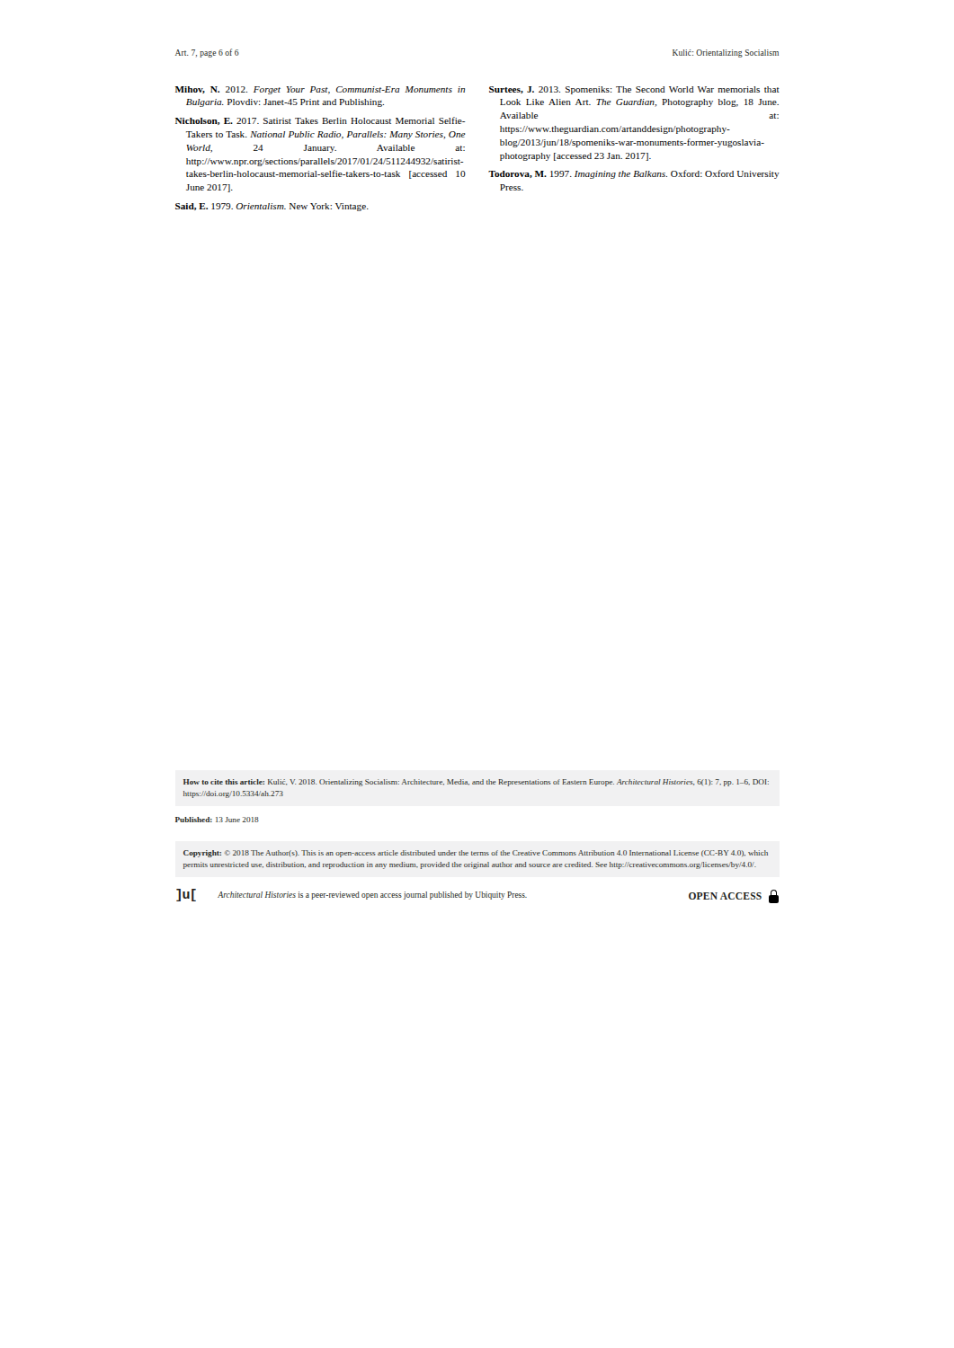Art. 7, page 6 of 6
Kulić: Orientalizing Socialism
Mihov, N. 2012. Forget Your Past, Communist-Era Monuments in Bulgaria. Plovdiv: Janet-45 Print and Publishing.
Nicholson, E. 2017. Satirist Takes Berlin Holocaust Memorial Selfie-Takers to Task. National Public Radio, Parallels: Many Stories, One World, 24 January. Available at: http://www.npr.org/sections/parallels/2017/01/24/511244932/satirist-takes-berlin-holocaust-memorial-selfie-takers-to-task [accessed 10 June 2017].
Said, E. 1979. Orientalism. New York: Vintage.
Surtees, J. 2013. Spomeniks: The Second World War memorials that Look Like Alien Art. The Guardian, Photography blog, 18 June. Available at: https://www.theguardian.com/artanddesign/photography-blog/2013/jun/18/spomeniks-war-monuments-former-yugoslavia-photography [accessed 23 Jan. 2017].
Todorova, M. 1997. Imagining the Balkans. Oxford: Oxford University Press.
How to cite this article: Kulić, V. 2018. Orientalizing Socialism: Architecture, Media, and the Representations of Eastern Europe. Architectural Histories, 6(1): 7, pp. 1–6, DOI: https://doi.org/10.5334/ah.273
Published: 13 June 2018
Copyright: © 2018 The Author(s). This is an open-access article distributed under the terms of the Creative Commons Attribution 4.0 International License (CC-BY 4.0), which permits unrestricted use, distribution, and reproduction in any medium, provided the original author and source are credited. See http://creativecommons.org/licenses/by/4.0/.
]u[
Architectural Histories is a peer-reviewed open access journal published by Ubiquity Press.
OPEN ACCESS